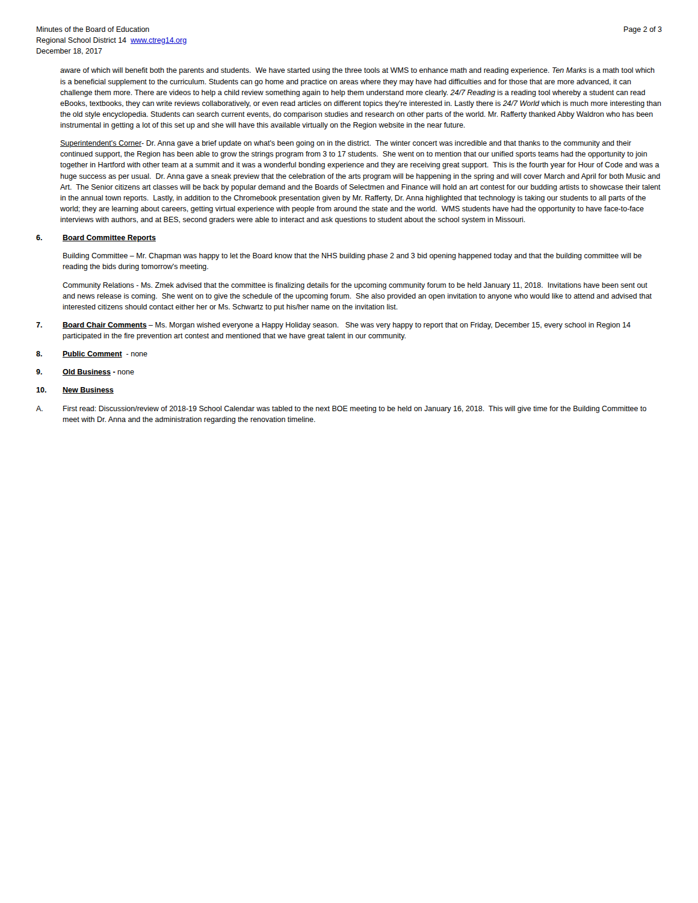Page 2 of 3 Minutes of the Board of Education Regional School District 14 www.ctreg14.org December 18, 2017
aware of which will benefit both the parents and students. We have started using the three tools at WMS to enhance math and reading experience. Ten Marks is a math tool which is a beneficial supplement to the curriculum. Students can go home and practice on areas where they may have had difficulties and for those that are more advanced, it can challenge them more. There are videos to help a child review something again to help them understand more clearly. 24/7 Reading is a reading tool whereby a student can read eBooks, textbooks, they can write reviews collaboratively, or even read articles on different topics they're interested in. Lastly there is 24/7 World which is much more interesting than the old style encyclopedia. Students can search current events, do comparison studies and research on other parts of the world. Mr. Rafferty thanked Abby Waldron who has been instrumental in getting a lot of this set up and she will have this available virtually on the Region website in the near future.
Superintendent's Corner- Dr. Anna gave a brief update on what's been going on in the district. The winter concert was incredible and that thanks to the community and their continued support, the Region has been able to grow the strings program from 3 to 17 students. She went on to mention that our unified sports teams had the opportunity to join together in Hartford with other team at a summit and it was a wonderful bonding experience and they are receiving great support. This is the fourth year for Hour of Code and was a huge success as per usual. Dr. Anna gave a sneak preview that the celebration of the arts program will be happening in the spring and will cover March and April for both Music and Art. The Senior citizens art classes will be back by popular demand and the Boards of Selectmen and Finance will hold an art contest for our budding artists to showcase their talent in the annual town reports. Lastly, in addition to the Chromebook presentation given by Mr. Rafferty, Dr. Anna highlighted that technology is taking our students to all parts of the world; they are learning about careers, getting virtual experience with people from around the state and the world. WMS students have had the opportunity to have face-to-face interviews with authors, and at BES, second graders were able to interact and ask questions to student about the school system in Missouri.
6.
Board Committee Reports
Building Committee – Mr. Chapman was happy to let the Board know that the NHS building phase 2 and 3 bid opening happened today and that the building committee will be reading the bids during tomorrow's meeting.
Community Relations - Ms. Zmek advised that the committee is finalizing details for the upcoming community forum to be held January 11, 2018. Invitations have been sent out and news release is coming. She went on to give the schedule of the upcoming forum. She also provided an open invitation to anyone who would like to attend and advised that interested citizens should contact either her or Ms. Schwartz to put his/her name on the invitation list.
7.
Board Chair Comments – Ms. Morgan wished everyone a Happy Holiday season. She was very happy to report that on Friday, December 15, every school in Region 14 participated in the fire prevention art contest and mentioned that we have great talent in our community.
8.
Public Comment - none
9.
Old Business - none
10.
New Business
A.
First read: Discussion/review of 2018-19 School Calendar was tabled to the next BOE meeting to be held on January 16, 2018. This will give time for the Building Committee to meet with Dr. Anna and the administration regarding the renovation timeline.